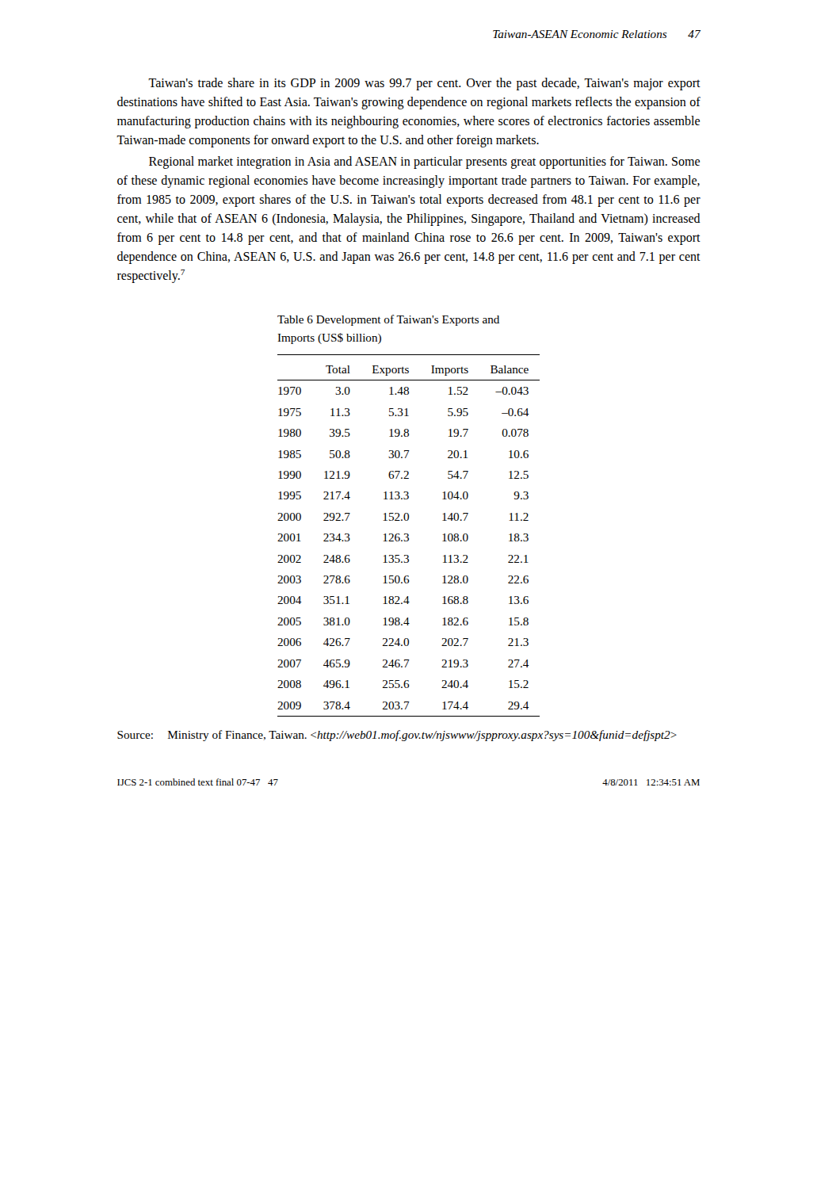Taiwan-ASEAN Economic Relations 47
Taiwan's trade share in its GDP in 2009 was 99.7 per cent. Over the past decade, Taiwan's major export destinations have shifted to East Asia. Taiwan's growing dependence on regional markets reflects the expansion of manufacturing production chains with its neighbouring economies, where scores of electronics factories assemble Taiwan-made components for onward export to the U.S. and other foreign markets.
Regional market integration in Asia and ASEAN in particular presents great opportunities for Taiwan. Some of these dynamic regional economies have become increasingly important trade partners to Taiwan. For example, from 1985 to 2009, export shares of the U.S. in Taiwan's total exports decreased from 48.1 per cent to 11.6 per cent, while that of ASEAN 6 (Indonesia, Malaysia, the Philippines, Singapore, Thailand and Vietnam) increased from 6 per cent to 14.8 per cent, and that of mainland China rose to 26.6 per cent. In 2009, Taiwan's export dependence on China, ASEAN 6, U.S. and Japan was 26.6 per cent, 14.8 per cent, 11.6 per cent and 7.1 per cent respectively.7
Table 6 Development of Taiwan's Exports and Imports (US$ billion)
| | Total | Exports | Imports | Balance |
| --- | --- | --- | --- | --- |
| 1970 | 3.0 | 1.48 | 1.52 | –0.043 |
| 1975 | 11.3 | 5.31 | 5.95 | –0.64 |
| 1980 | 39.5 | 19.8 | 19.7 | 0.078 |
| 1985 | 50.8 | 30.7 | 20.1 | 10.6 |
| 1990 | 121.9 | 67.2 | 54.7 | 12.5 |
| 1995 | 217.4 | 113.3 | 104.0 | 9.3 |
| 2000 | 292.7 | 152.0 | 140.7 | 11.2 |
| 2001 | 234.3 | 126.3 | 108.0 | 18.3 |
| 2002 | 248.6 | 135.3 | 113.2 | 22.1 |
| 2003 | 278.6 | 150.6 | 128.0 | 22.6 |
| 2004 | 351.1 | 182.4 | 168.8 | 13.6 |
| 2005 | 381.0 | 198.4 | 182.6 | 15.8 |
| 2006 | 426.7 | 224.0 | 202.7 | 21.3 |
| 2007 | 465.9 | 246.7 | 219.3 | 27.4 |
| 2008 | 496.1 | 255.6 | 240.4 | 15.2 |
| 2009 | 378.4 | 203.7 | 174.4 | 29.4 |
Source: Ministry of Finance, Taiwan. <http://web01.mof.gov.tw/njswww/jspproxy.aspx?sys=100&funid=defjspt2>
IJCS 2-1 combined text final 07-47 47 4/8/2011 12:34:51 AM